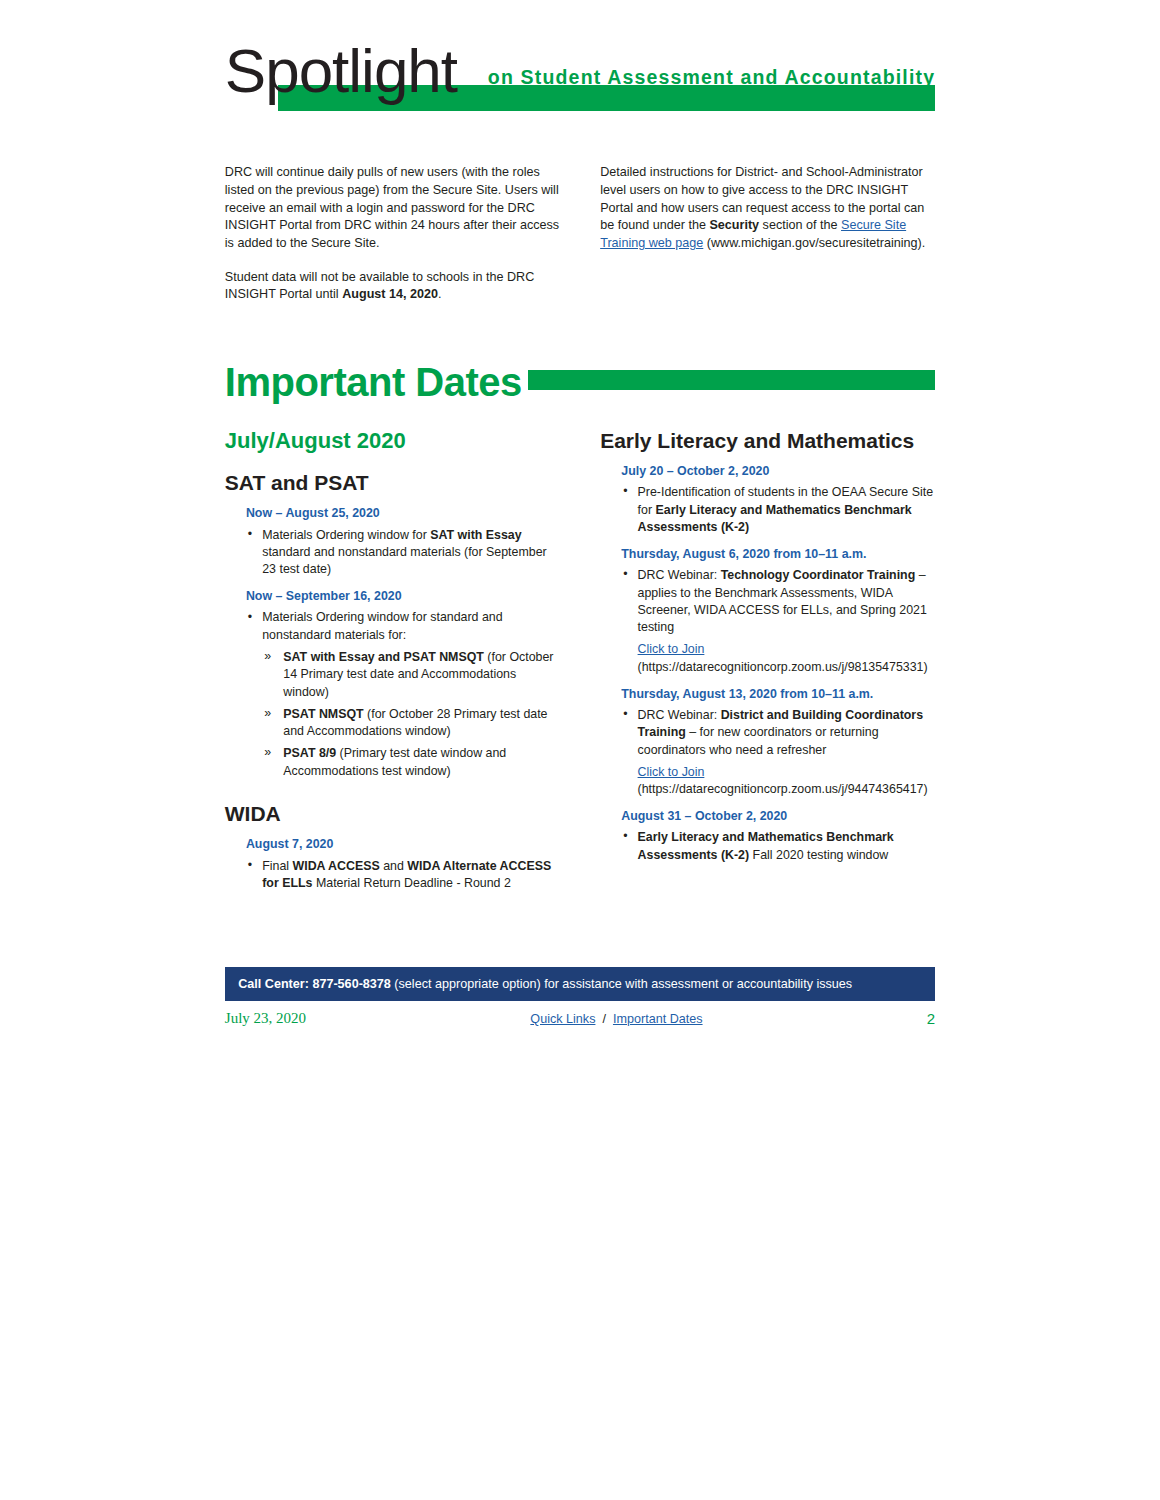Spotlight
on Student Assessment and Accountability
DRC will continue daily pulls of new users (with the roles listed on the previous page) from the Secure Site. Users will receive an email with a login and password for the DRC INSIGHT Portal from DRC within 24 hours after their access is added to the Secure Site.
Student data will not be available to schools in the DRC INSIGHT Portal until August 14, 2020.
Detailed instructions for District- and School-Administrator level users on how to give access to the DRC INSIGHT Portal and how users can request access to the portal can be found under the Security section of the Secure Site Training web page (www.michigan.gov/securesitetraining).
Important Dates
July/August 2020
SAT and PSAT
Now – August 25, 2020
Materials Ordering window for SAT with Essay standard and nonstandard materials (for September 23 test date)
Now – September 16, 2020
Materials Ordering window for standard and nonstandard materials for:
SAT with Essay and PSAT NMSQT (for October 14 Primary test date and Accommodations window)
PSAT NMSQT (for October 28 Primary test date and Accommodations window)
PSAT 8/9 (Primary test date window and Accommodations test window)
WIDA
August 7, 2020
Final WIDA ACCESS and WIDA Alternate ACCESS for ELLs Material Return Deadline - Round 2
Early Literacy and Mathematics
July 20 – October 2, 2020
Pre-Identification of students in the OEAA Secure Site for Early Literacy and Mathematics Benchmark Assessments (K-2)
Thursday, August 6, 2020 from 10–11 a.m.
DRC Webinar: Technology Coordinator Training – applies to the Benchmark Assessments, WIDA Screener, WIDA ACCESS for ELLs, and Spring 2021 testing
Click to Join (https://datarecognitioncorp.zoom.us/j/98135475331)
Thursday, August 13, 2020 from 10–11 a.m.
DRC Webinar: District and Building Coordinators Training – for new coordinators or returning coordinators who need a refresher
Click to Join (https://datarecognitioncorp.zoom.us/j/94474365417)
August 31 – October 2, 2020
Early Literacy and Mathematics Benchmark Assessments (K-2) Fall 2020 testing window
Call Center: 877-560-8378 (select appropriate option) for assistance with assessment or accountability issues
July 23, 2020
Quick Links / Important Dates
2